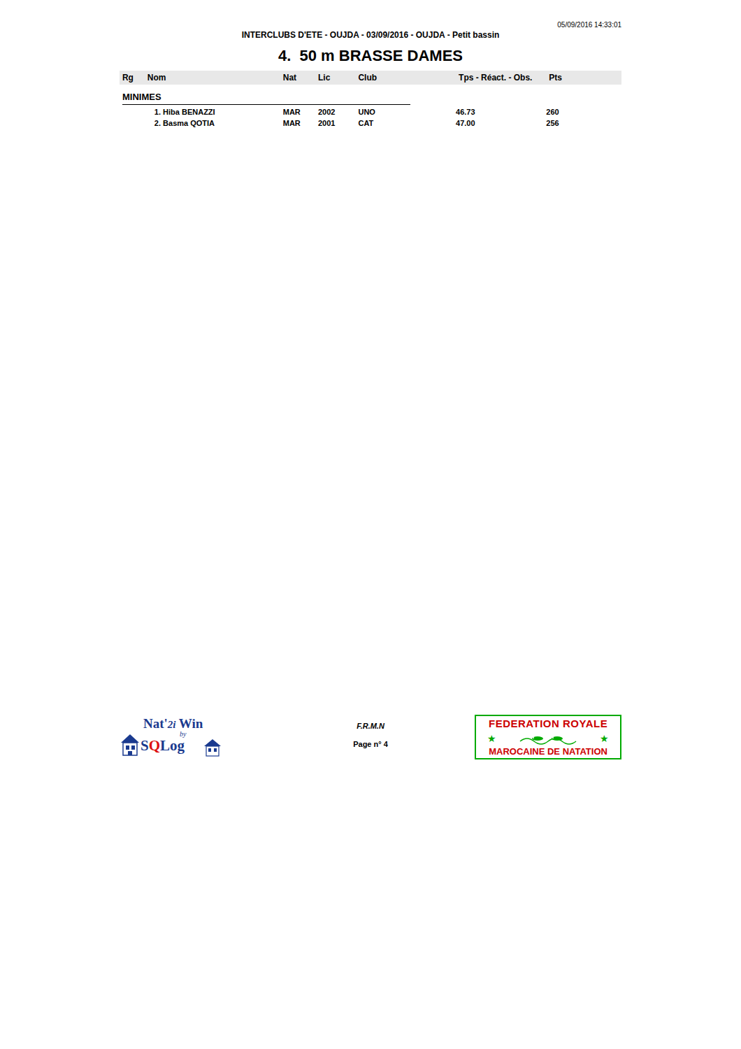05/09/2016 14:33:01
INTERCLUBS D'ETE - OUJDA - 03/09/2016 - OUJDA - Petit bassin
4. 50 m BRASSE DAMES
| Rg | Nom | Nat | Lic | Club | Tps - Réact. - Obs. | Pts |
| --- | --- | --- | --- | --- | --- | --- |
| MINIMES |
| | 1. Hiba BENAZZI | MAR | 2002 | UNO | 46.73 | 260 |
| | 2. Basma QOTIA | MAR | 2001 | CAT | 47.00 | 256 |
Nat'2i Win
by
SQLog
F.R.M.N
Page n° 4
FEDERATION ROYALE
★ ★
MAROCAINE DE NATATION